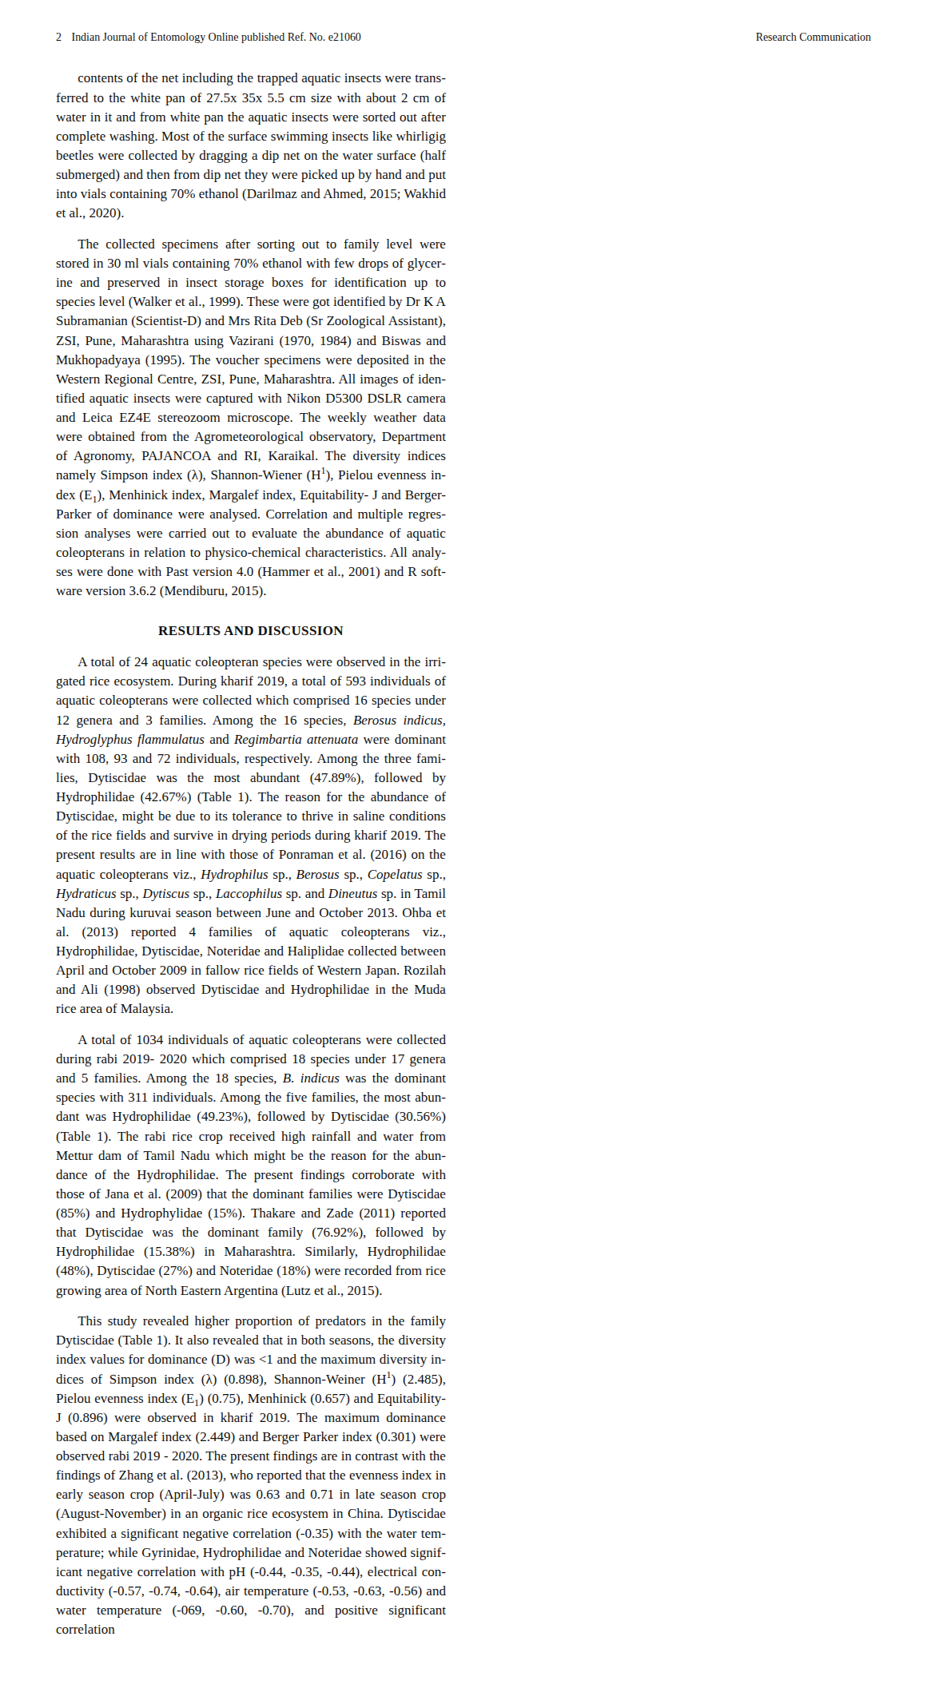2 Indian Journal of Entomology Online published Ref. No. e21060
Research Communication
contents of the net including the trapped aquatic insects were transferred to the white pan of 27.5x 35x 5.5 cm size with about 2 cm of water in it and from white pan the aquatic insects were sorted out after complete washing. Most of the surface swimming insects like whirligig beetles were collected by dragging a dip net on the water surface (half submerged) and then from dip net they were picked up by hand and put into vials containing 70% ethanol (Darilmaz and Ahmed, 2015; Wakhid et al., 2020).
The collected specimens after sorting out to family level were stored in 30 ml vials containing 70% ethanol with few drops of glycerine and preserved in insect storage boxes for identification up to species level (Walker et al., 1999). These were got identified by Dr K A Subramanian (Scientist-D) and Mrs Rita Deb (Sr Zoological Assistant), ZSI, Pune, Maharashtra using Vazirani (1970, 1984) and Biswas and Mukhopadyaya (1995). The voucher specimens were deposited in the Western Regional Centre, ZSI, Pune, Maharashtra. All images of identified aquatic insects were captured with Nikon D5300 DSLR camera and Leica EZ4E stereozoom microscope. The weekly weather data were obtained from the Agrometeorological observatory, Department of Agronomy, PAJANCOA and RI, Karaikal. The diversity indices namely Simpson index (λ), Shannon-Wiener (H1), Pielou evenness index (E1), Menhinick index, Margalef index, Equitability- J and Berger-Parker of dominance were analysed. Correlation and multiple regression analyses were carried out to evaluate the abundance of aquatic coleopterans in relation to physico-chemical characteristics. All analyses were done with Past version 4.0 (Hammer et al., 2001) and R software version 3.6.2 (Mendiburu, 2015).
Results and Discussion
A total of 24 aquatic coleopteran species were observed in the irrigated rice ecosystem. During kharif 2019, a total of 593 individuals of aquatic coleopterans were collected which comprised 16 species under 12 genera and 3 families. Among the 16 species, Berosus indicus, Hydroglyphus flammulatus and Regimbartia attenuata were dominant with 108, 93 and 72 individuals, respectively. Among the three families, Dytiscidae was the most abundant (47.89%), followed by Hydrophilidae (42.67%) (Table 1). The reason for the abundance of Dytiscidae, might be due to its tolerance to thrive in saline conditions of the rice fields and survive in drying periods during kharif 2019. The present results are in line with those of Ponraman et al. (2016) on the aquatic coleopterans viz., Hydrophilus sp., Berosus sp., Copelatus sp., Hydraticus sp., Dytiscus sp., Laccophilus sp. and Dineutus sp. in Tamil Nadu during kuruvai season between June and October 2013. Ohba et al. (2013) reported 4 families of aquatic coleopterans viz., Hydrophilidae, Dytiscidae, Noteridae and Haliplidae collected between April and October 2009 in fallow rice fields of Western Japan. Rozilah and Ali (1998) observed Dytiscidae and Hydrophilidae in the Muda rice area of Malaysia.
A total of 1034 individuals of aquatic coleopterans were collected during rabi 2019- 2020 which comprised 18 species under 17 genera and 5 families. Among the 18 species, B. indicus was the dominant species with 311 individuals. Among the five families, the most abundant was Hydrophilidae (49.23%), followed by Dytiscidae (30.56%) (Table 1). The rabi rice crop received high rainfall and water from Mettur dam of Tamil Nadu which might be the reason for the abundance of the Hydrophilidae. The present findings corroborate with those of Jana et al. (2009) that the dominant families were Dytiscidae (85%) and Hydrophylidae (15%). Thakare and Zade (2011) reported that Dytiscidae was the dominant family (76.92%), followed by Hydrophilidae (15.38%) in Maharashtra. Similarly, Hydrophilidae (48%), Dytiscidae (27%) and Noteridae (18%) were recorded from rice growing area of North Eastern Argentina (Lutz et al., 2015).
This study revealed higher proportion of predators in the family Dytiscidae (Table 1). It also revealed that in both seasons, the diversity index values for dominance (D) was <1 and the maximum diversity indices of Simpson index (λ) (0.898), Shannon-Weiner (H1) (2.485), Pielou evenness index (E1) (0.75), Menhinick (0.657) and Equitability- J (0.896) were observed in kharif 2019. The maximum dominance based on Margalef index (2.449) and Berger Parker index (0.301) were observed rabi 2019 - 2020. The present findings are in contrast with the findings of Zhang et al. (2013), who reported that the evenness index in early season crop (April-July) was 0.63 and 0.71 in late season crop (August-November) in an organic rice ecosystem in China. Dytiscidae exhibited a significant negative correlation (-0.35) with the water temperature; while Gyrinidae, Hydrophilidae and Noteridae showed significant negative correlation with pH (-0.44, -0.35, -0.44), electrical conductivity (-0.57, -0.74, -0.64), air temperature (-0.53, -0.63, -0.56) and water temperature (-069, -0.60, -0.70), and positive significant correlation